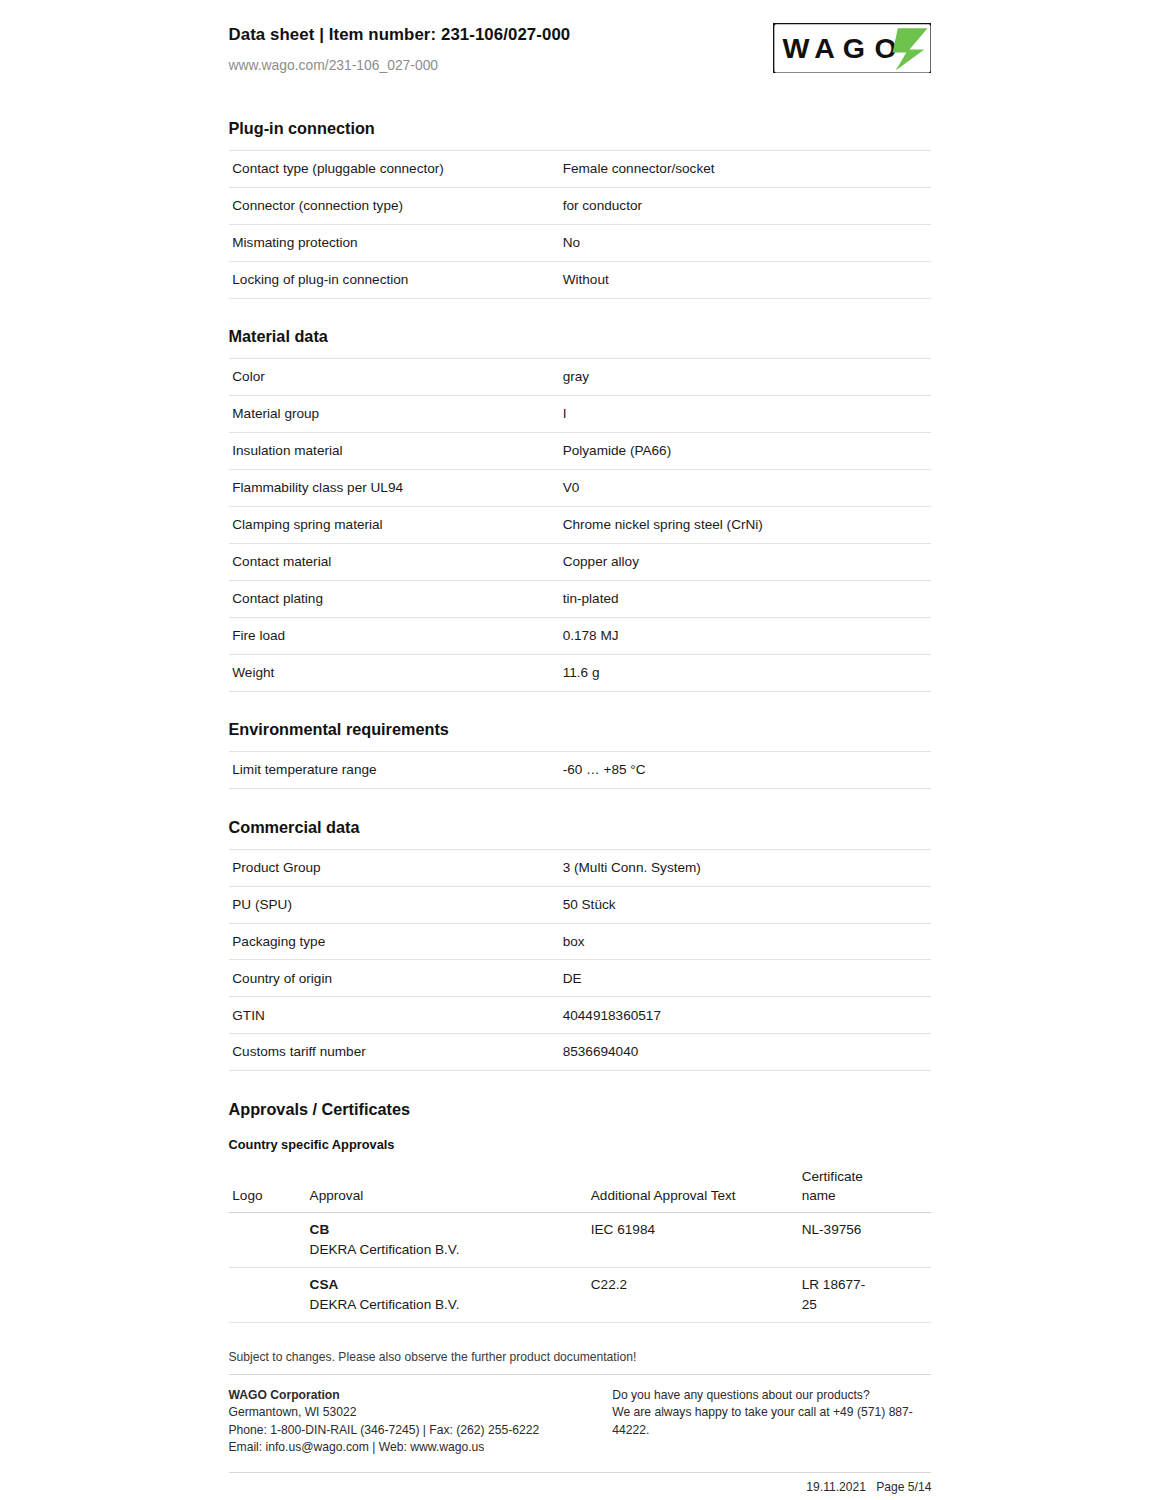Data sheet | Item number: 231-106/027-000
www.wago.com/231-106_027-000
W A G O
Plug-in connection
| Contact type (pluggable connector) | Female connector/socket |
| Connector (connection type) | for conductor |
| Mismating protection | No |
| Locking of plug-in connection | Without |
Material data
| Color | gray |
| Material group | I |
| Insulation material | Polyamide (PA66) |
| Flammability class per UL94 | V0 |
| Clamping spring material | Chrome nickel spring steel (CrNi) |
| Contact material | Copper alloy |
| Contact plating | tin-plated |
| Fire load | 0.178 MJ |
| Weight | 11.6 g |
Environmental requirements
| Limit temperature range | -60 … +85 °C |
Commercial data
| Product Group | 3 (Multi Conn. System) |
| PU (SPU) | 50 Stück |
| Packaging type | box |
| Country of origin | DE |
| GTIN | 4044918360517 |
| Customs tariff number | 8536694040 |
Approvals / Certificates
Country specific Approvals
| Logo | Approval | Additional Approval Text | Certificate name |
| --- | --- | --- | --- |
| | CB DEKRA Certification B.V. | IEC 61984 | NL-39756 |
| | CSA DEKRA Certification B.V. | C22.2 | LR 18677- 25 |
Subject to changes. Please also observe the further product documentation!
WAGO Corporation
Germantown, WI 53022
Phone: 1-800-DIN-RAIL (346-7245) | Fax: (262) 255-6222
Email: info.us@wago.com | Web: www.wago.us
Do you have any questions about our products?
We are always happy to take your call at +49 (571) 887-44222.
19.11.2021 Page 5/14